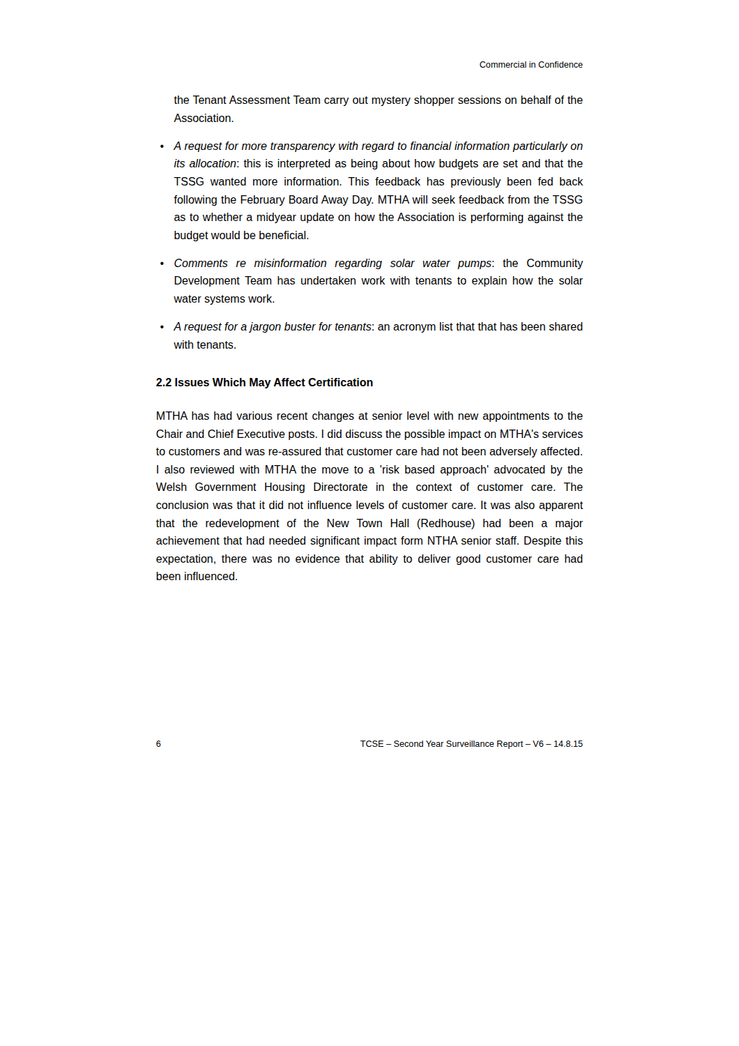Commercial in Confidence
the Tenant Assessment Team carry out mystery shopper sessions on behalf of the Association.
A request for more transparency with regard to financial information particularly on its allocation: this is interpreted as being about how budgets are set and that the TSSG wanted more information. This feedback has previously been fed back following the February Board Away Day. MTHA will seek feedback from the TSSG as to whether a midyear update on how the Association is performing against the budget would be beneficial.
Comments re misinformation regarding solar water pumps: the Community Development Team has undertaken work with tenants to explain how the solar water systems work.
A request for a jargon buster for tenants: an acronym list that that has been shared with tenants.
2.2 Issues Which May Affect Certification
MTHA has had various recent changes at senior level with new appointments to the Chair and Chief Executive posts. I did discuss the possible impact on MTHA's services to customers and was re-assured that customer care had not been adversely affected. I also reviewed with MTHA the move to a 'risk based approach' advocated by the Welsh Government Housing Directorate in the context of customer care. The conclusion was that it did not influence levels of customer care. It was also apparent that the redevelopment of the New Town Hall (Redhouse) had been a major achievement that had needed significant impact form NTHA senior staff. Despite this expectation, there was no evidence that ability to deliver good customer care had been influenced.
6 TCSE – Second Year Surveillance Report – V6 – 14.8.15